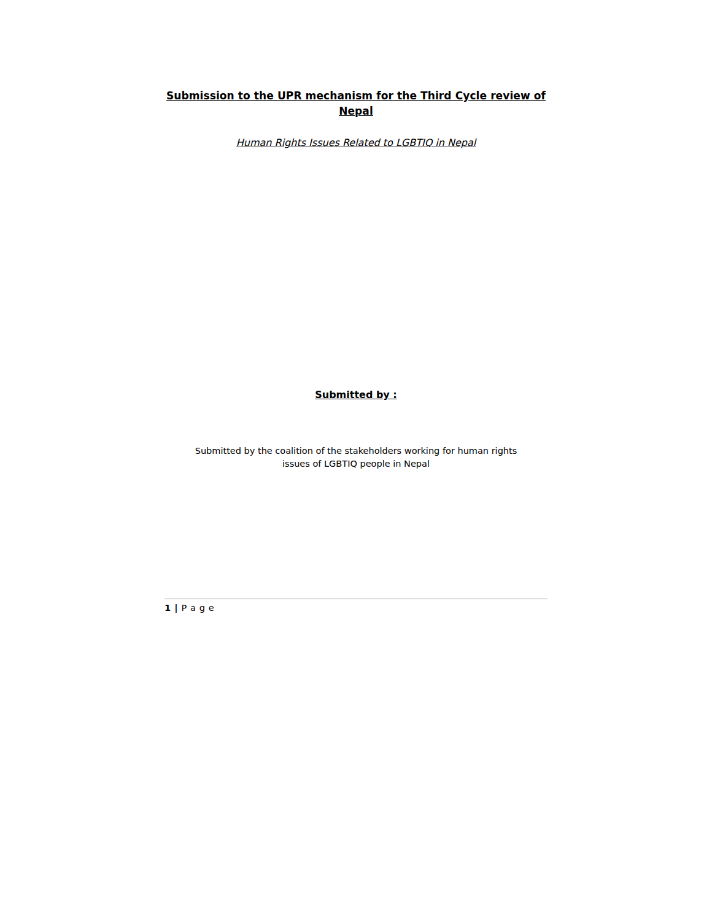Submission to the UPR mechanism for the Third Cycle review of Nepal
Human Rights Issues Related to LGBTIQ in Nepal
Submitted by :
Submitted by the coalition of the stakeholders working for human rights issues of LGBTIQ people in Nepal
1 | P a g e